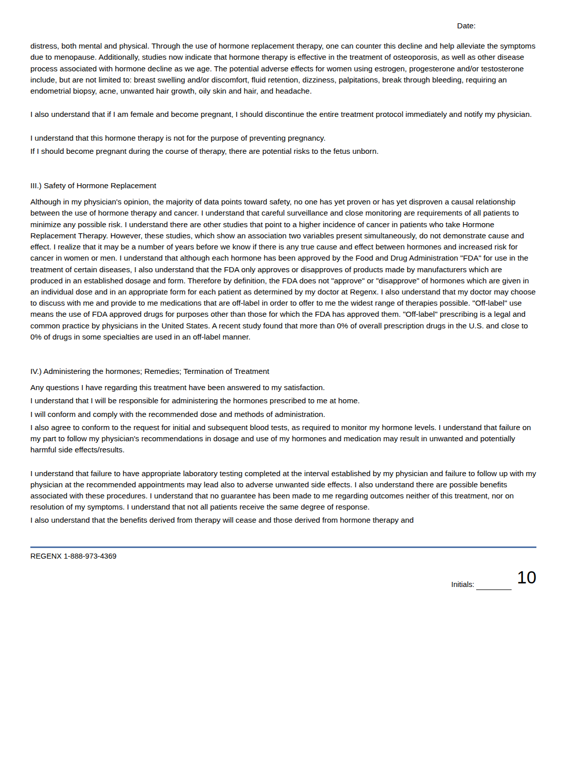Date:
distress, both mental and physical. Through the use of hormone replacement therapy, one can counter this decline and help alleviate the symptoms due to menopause. Additionally, studies now indicate that hormone therapy is effective in the treatment of osteoporosis, as well as other disease process associated with hormone decline as we age. The potential adverse effects for women using estrogen, progesterone and/or testosterone include, but are not limited to: breast swelling and/or discomfort, fluid retention, dizziness, palpitations, break through bleeding, requiring an endometrial biopsy, acne, unwanted hair growth, oily skin and hair, and headache.
I also understand that if I am female and become pregnant, I should discontinue the entire treatment protocol immediately and notify my physician.
I understand that this hormone therapy is not for the purpose of preventing pregnancy.
If I should become pregnant during the course of therapy, there are potential risks to the fetus unborn.
III.) Safety of Hormone Replacement
Although in my physician's opinion, the majority of data points toward safety, no one has yet proven or has yet disproven a causal relationship between the use of hormone therapy and cancer. I understand that careful surveillance and close monitoring are requirements of all patients to minimize any possible risk. I understand there are other studies that point to a higher incidence of cancer in patients who take Hormone Replacement Therapy. However, these studies, which show an association two variables present simultaneously, do not demonstrate cause and effect. I realize that it may be a number of years before we know if there is any true cause and effect between hormones and increased risk for cancer in women or men. I understand that although each hormone has been approved by the Food and Drug Administration "FDA" for use in the treatment of certain diseases, I also understand that the FDA only approves or disapproves of products made by manufacturers which are produced in an established dosage and form. Therefore by definition, the FDA does not "approve" or "disapprove" of hormones which are given in an individual dose and in an appropriate form for each patient as determined by my doctor at Regenx. I also understand that my doctor may choose to discuss with me and provide to me medications that are off-label in order to offer to me the widest range of therapies possible. "Off-label" use means the use of FDA approved drugs for purposes other than those for which the FDA has approved them. "Off-label" prescribing is a legal and common practice by physicians in the United States. A recent study found that more than 0% of overall prescription drugs in the U.S. and close to 0% of drugs in some specialties are used in an off-label manner.
IV.) Administering the hormones; Remedies; Termination of Treatment
Any questions I have regarding this treatment have been answered to my satisfaction.
I understand that I will be responsible for administering the hormones prescribed to me at home.
I will conform and comply with the recommended dose and methods of administration.
I also agree to conform to the request for initial and subsequent blood tests, as required to monitor my hormone levels. I understand that failure on my part to follow my physician's recommendations in dosage and use of my hormones and medication may result in unwanted and potentially harmful side effects/results.
I understand that failure to have appropriate laboratory testing completed at the interval established by my physician and failure to follow up with my physician at the recommended appointments may lead also to adverse unwanted side effects. I also understand there are possible benefits associated with these procedures. I understand that no guarantee has been made to me regarding outcomes neither of this treatment, nor on resolution of my symptoms. I understand that not all patients receive the same degree of response.
I also understand that the benefits derived from therapy will cease and those derived from hormone therapy and
REGENX 1-888-973-4369
Initials: 10